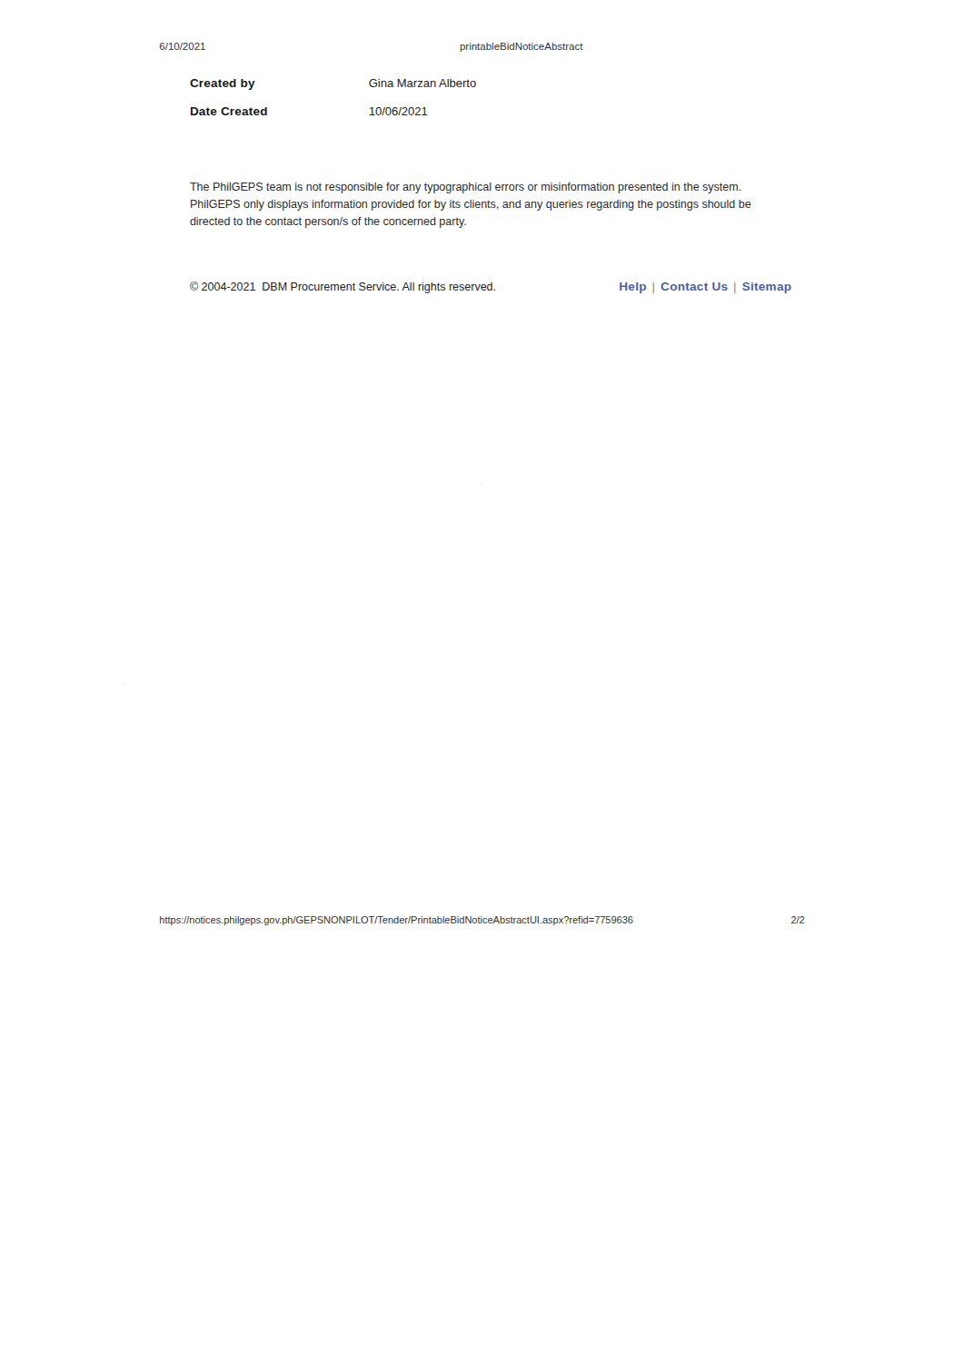6/10/2021
printableBidNoticeAbstract
Created by
Gina Marzan Alberto
Date Created
10/06/2021
The PhilGEPS team is not responsible for any typographical errors or misinformation presented in the system. PhilGEPS only displays information provided for by its clients, and any queries regarding the postings should be directed to the contact person/s of the concerned party.
© 2004-2021 DBM Procurement Service. All rights reserved.
Help|Contact Us|Sitemap
· ·
https://notices.philgeps.gov.ph/GEPSNONPILOT/Tender/PrintableBidNoticeAbstractUI.aspx?refid=7759636
2/2